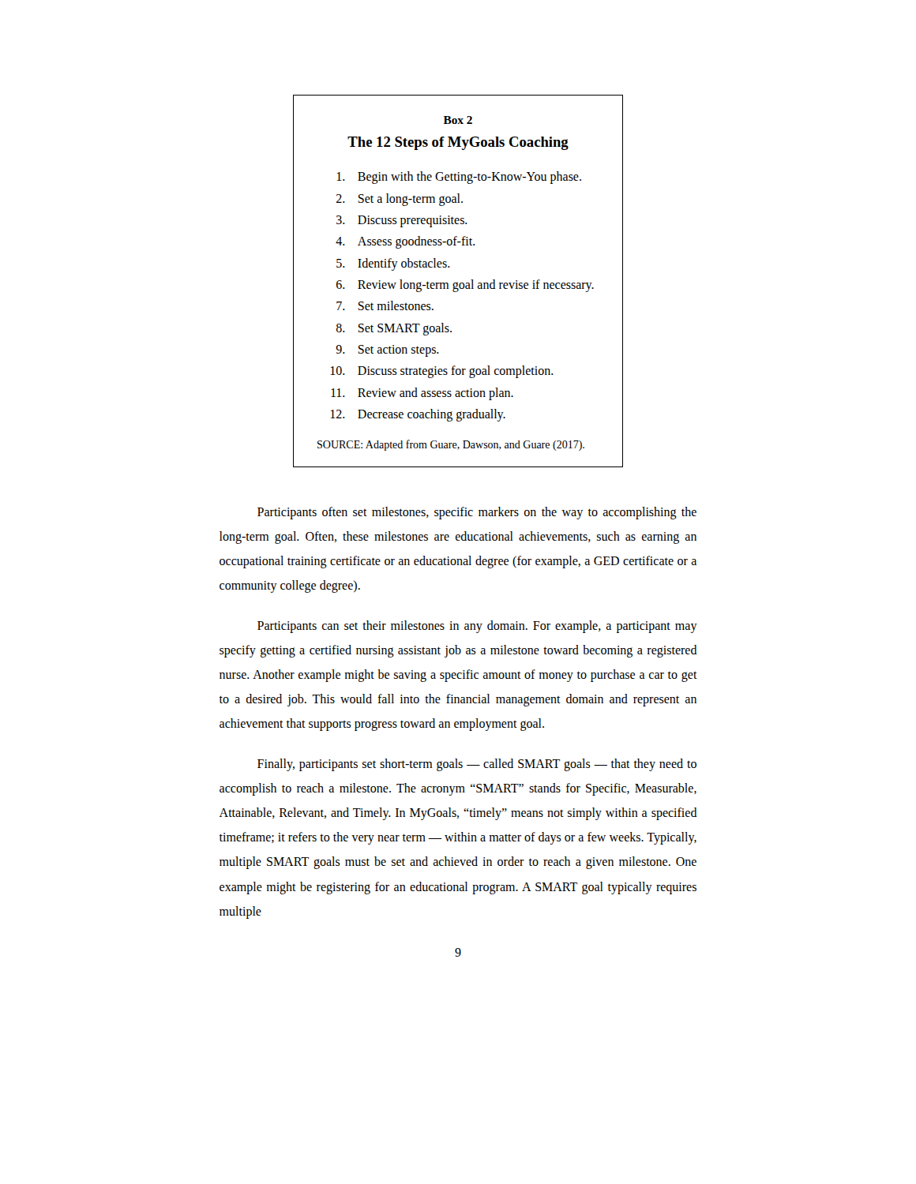Box 2
The 12 Steps of MyGoals Coaching
Begin with the Getting-to-Know-You phase.
Set a long-term goal.
Discuss prerequisites.
Assess goodness-of-fit.
Identify obstacles.
Review long-term goal and revise if necessary.
Set milestones.
Set SMART goals.
Set action steps.
Discuss strategies for goal completion.
Review and assess action plan.
Decrease coaching gradually.
SOURCE: Adapted from Guare, Dawson, and Guare (2017).
Participants often set milestones, specific markers on the way to accomplishing the long-term goal. Often, these milestones are educational achievements, such as earning an occupational training certificate or an educational degree (for example, a GED certificate or a community college degree).
Participants can set their milestones in any domain. For example, a participant may specify getting a certified nursing assistant job as a milestone toward becoming a registered nurse. Another example might be saving a specific amount of money to purchase a car to get to a desired job. This would fall into the financial management domain and represent an achievement that supports progress toward an employment goal.
Finally, participants set short-term goals — called SMART goals — that they need to accomplish to reach a milestone. The acronym “SMART” stands for Specific, Measurable, Attainable, Relevant, and Timely. In MyGoals, “timely” means not simply within a specified timeframe; it refers to the very near term — within a matter of days or a few weeks. Typically, multiple SMART goals must be set and achieved in order to reach a given milestone. One example might be registering for an educational program. A SMART goal typically requires multiple
9